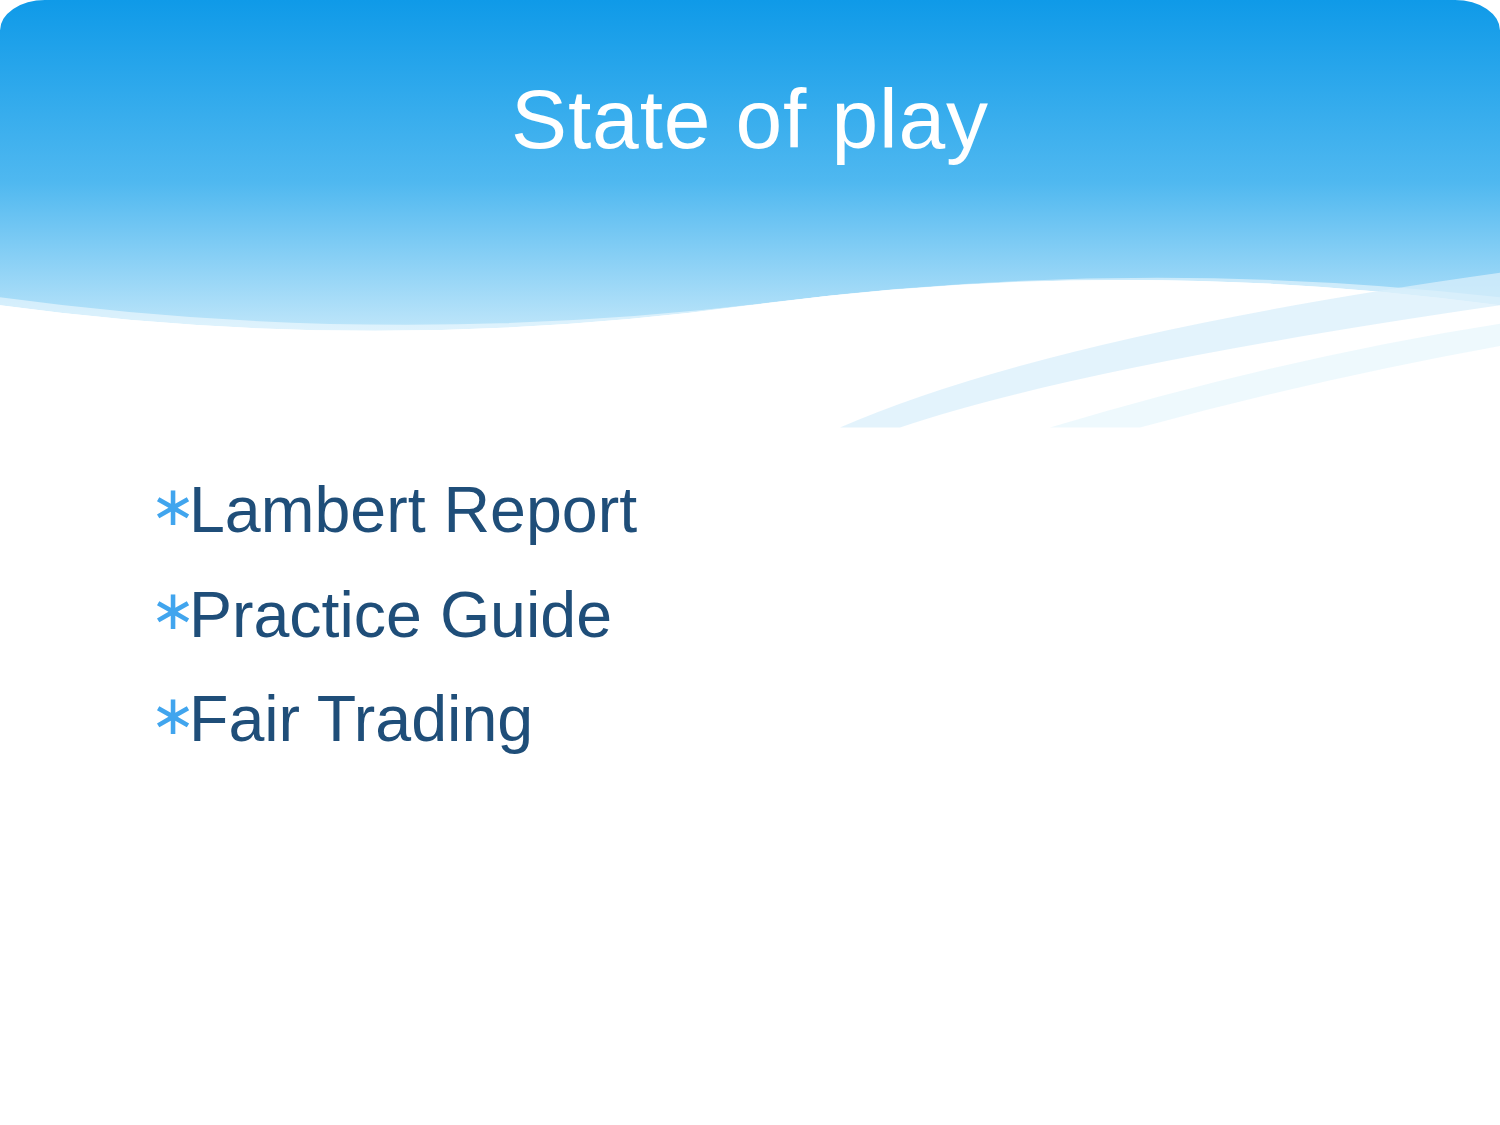State of play
Lambert Report
Practice Guide
Fair Trading